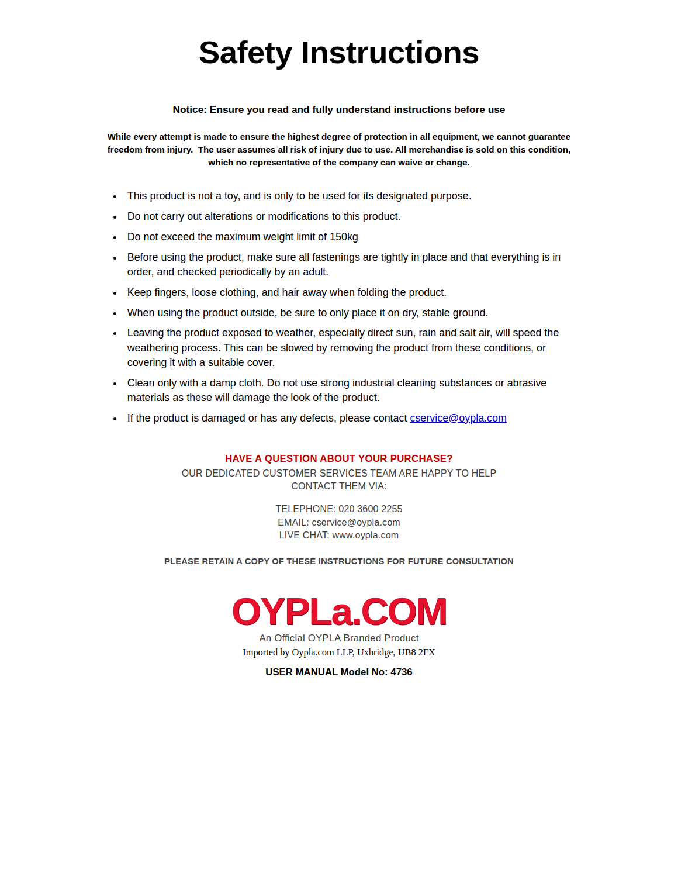Safety Instructions
Notice: Ensure you read and fully understand instructions before use
While every attempt is made to ensure the highest degree of protection in all equipment, we cannot guarantee freedom from injury. The user assumes all risk of injury due to use. All merchandise is sold on this condition, which no representative of the company can waive or change.
This product is not a toy, and is only to be used for its designated purpose.
Do not carry out alterations or modifications to this product.
Do not exceed the maximum weight limit of 150kg
Before using the product, make sure all fastenings are tightly in place and that everything is in order, and checked periodically by an adult.
Keep fingers, loose clothing, and hair away when folding the product.
When using the product outside, be sure to only place it on dry, stable ground.
Leaving the product exposed to weather, especially direct sun, rain and salt air, will speed the weathering process. This can be slowed by removing the product from these conditions, or covering it with a suitable cover.
Clean only with a damp cloth. Do not use strong industrial cleaning substances or abrasive materials as these will damage the look of the product.
If the product is damaged or has any defects, please contact cservice@oypla.com
HAVE A QUESTION ABOUT YOUR PURCHASE?
OUR DEDICATED CUSTOMER SERVICES TEAM ARE HAPPY TO HELP
CONTACT THEM VIA:
TELEPHONE: 020 3600 2255
EMAIL: cservice@oypla.com
LIVE CHAT: www.oypla.com
PLEASE RETAIN A COPY OF THESE INSTRUCTIONS FOR FUTURE CONSULTATION
OYPLa.COM
An Official OYPLA Branded Product
Imported by Oypla.com LLP, Uxbridge, UB8 2FX
USER MANUAL Model No: 4736